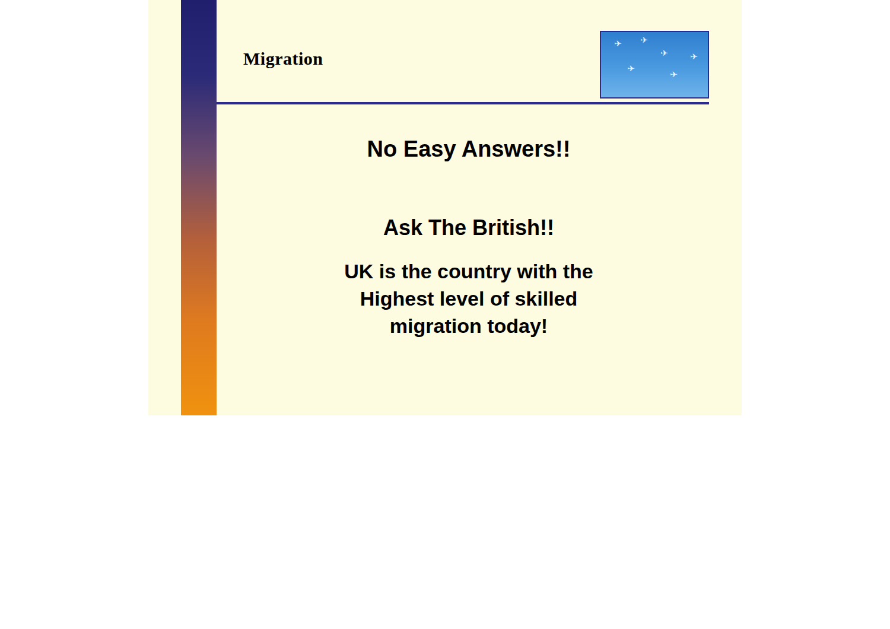Migration
No Easy Answers!!
Ask The British!!
UK is the country with the
Highest level of skilled
migration today!